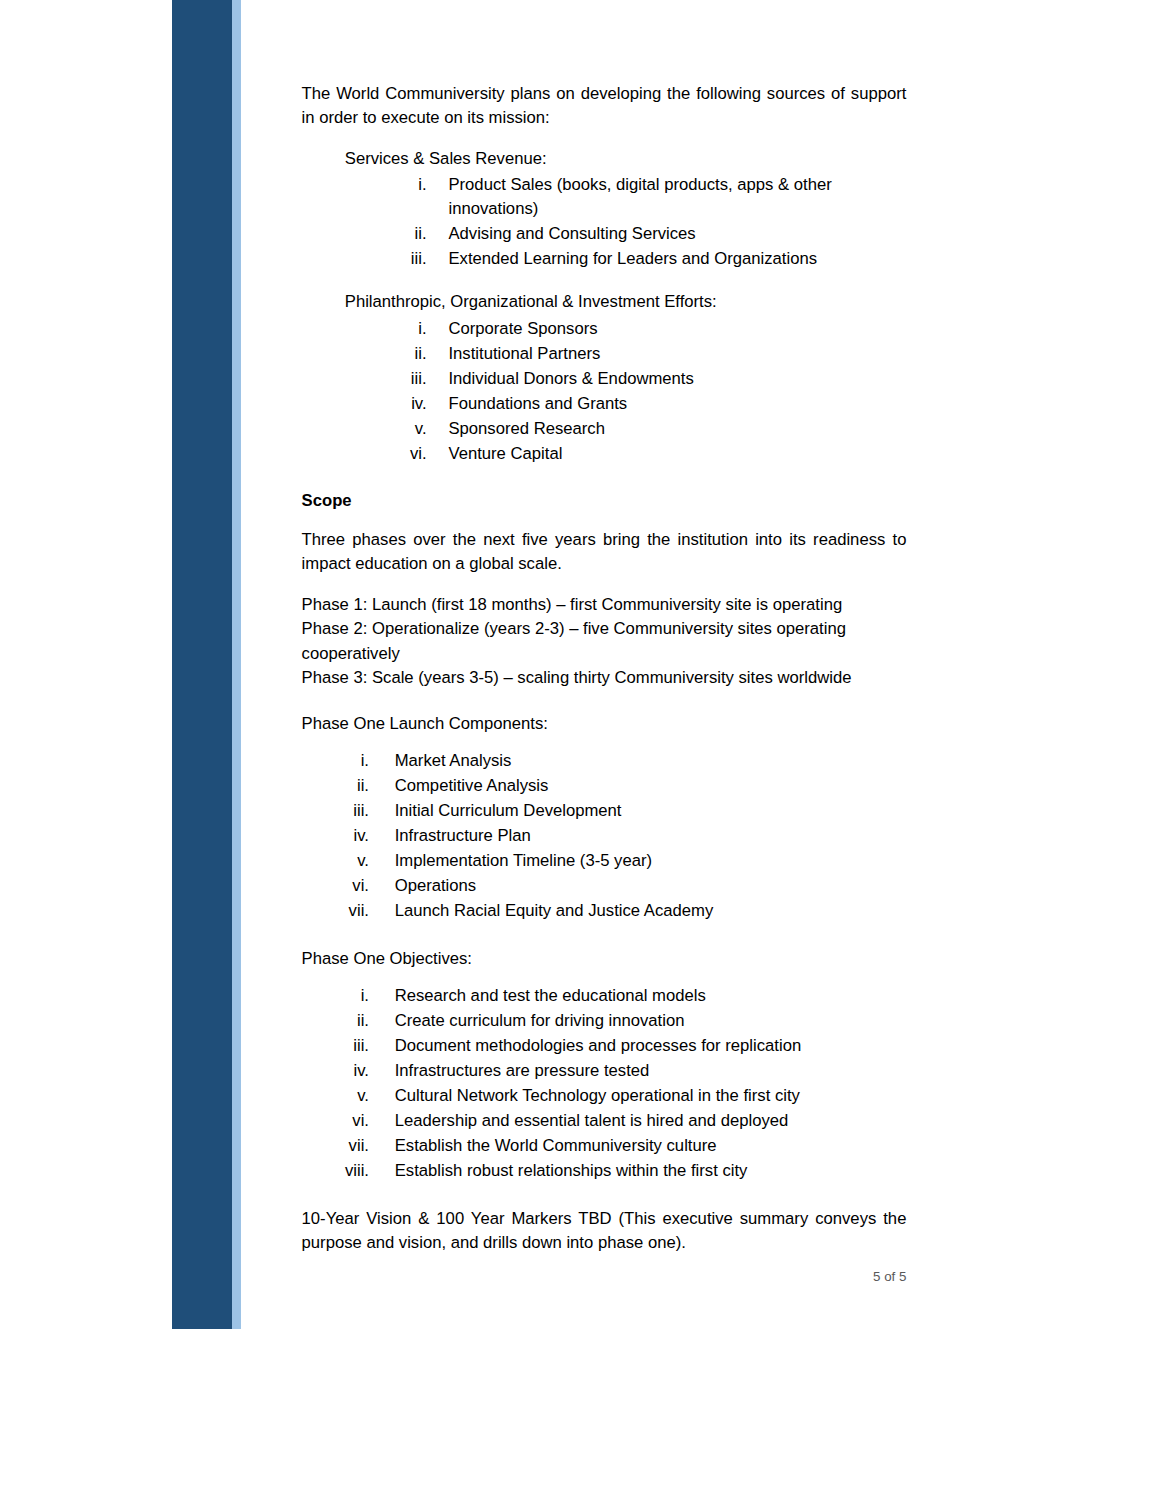The World Communiversity plans on developing the following sources of support in order to execute on its mission:
Services & Sales Revenue:
Product Sales (books, digital products, apps & other innovations)
Advising and Consulting Services
Extended Learning for Leaders and Organizations
Philanthropic, Organizational & Investment Efforts:
Corporate Sponsors
Institutional Partners
Individual Donors & Endowments
Foundations and Grants
Sponsored Research
Venture Capital
Scope
Three phases over the next five years bring the institution into its readiness to impact education on a global scale.
Phase 1: Launch (first 18 months) – first Communiversity site is operating
Phase 2: Operationalize (years 2-3) – five Communiversity sites operating cooperatively
Phase 3: Scale (years 3-5) – scaling thirty Communiversity sites worldwide
Phase One Launch Components:
Market Analysis
Competitive Analysis
Initial Curriculum Development
Infrastructure Plan
Implementation Timeline (3-5 year)
Operations
Launch Racial Equity and Justice Academy
Phase One Objectives:
Research and test the educational models
Create curriculum for driving innovation
Document methodologies and processes for replication
Infrastructures are pressure tested
Cultural Network Technology operational in the first city
Leadership and essential talent is hired and deployed
Establish the World Communiversity culture
Establish robust relationships within the first city
10-Year Vision & 100 Year Markers TBD (This executive summary conveys the purpose and vision, and drills down into phase one).
5 of 5